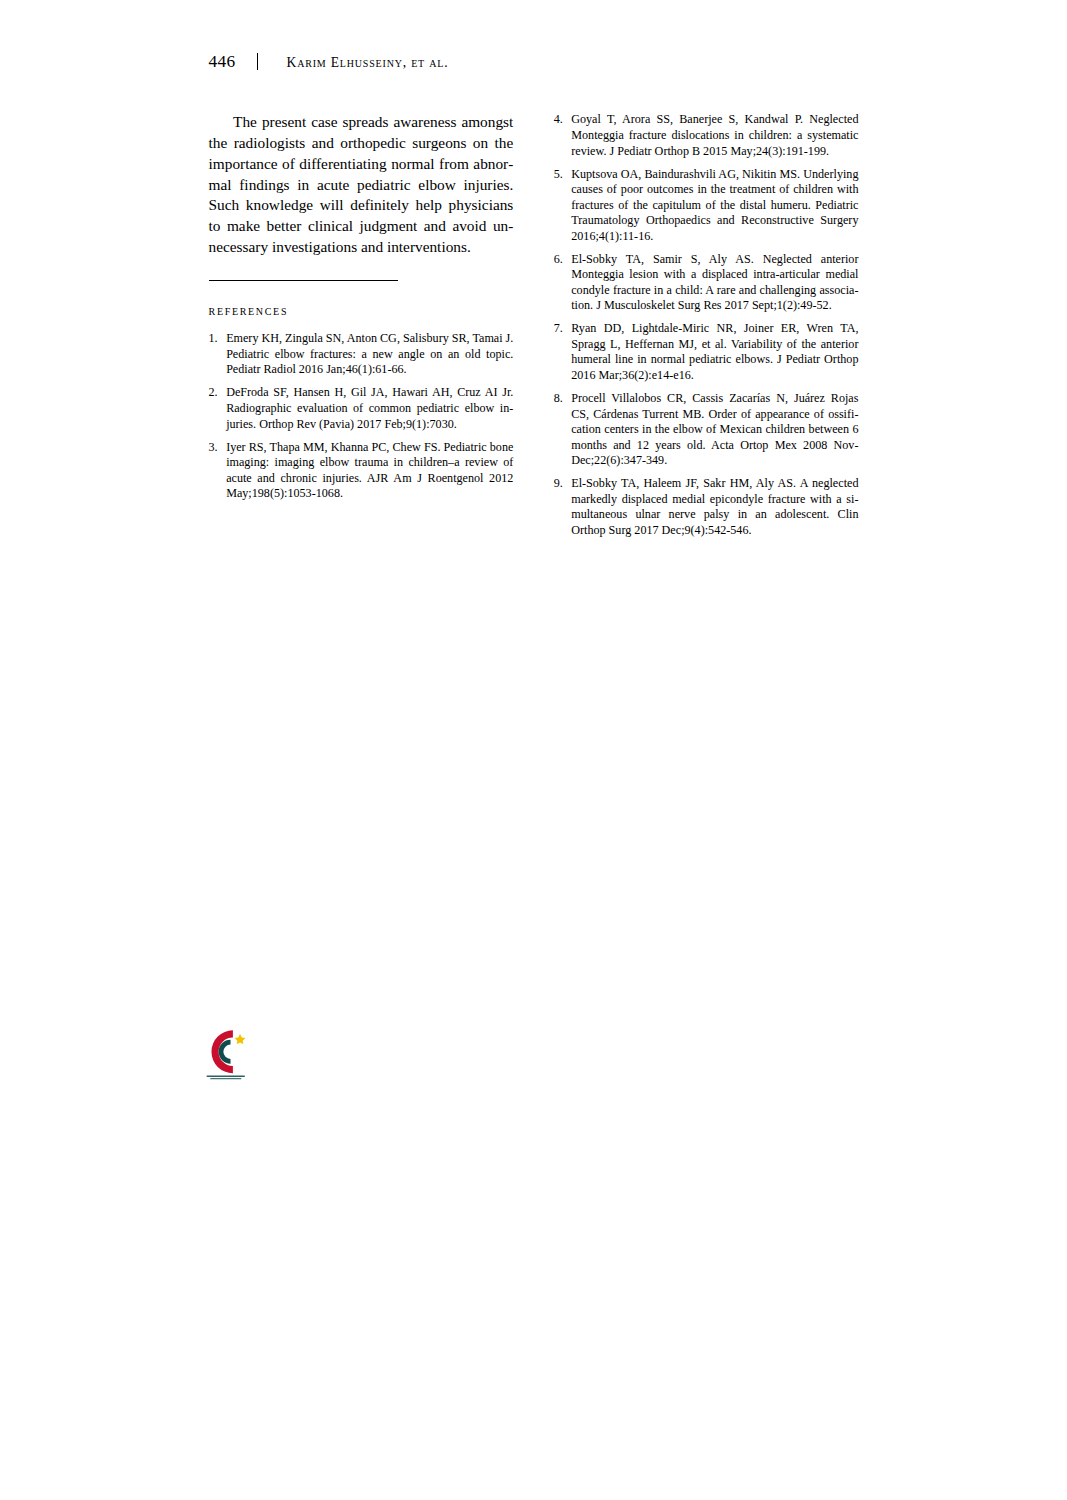446
Karim Elhusseiny, et al.
The present case spreads awareness amongst the radiologists and orthopedic surgeons on the importance of differentiating normal from abnormal findings in acute pediatric elbow injuries. Such knowledge will definitely help physicians to make better clinical judgment and avoid unnecessary investigations and interventions.
references
Emery KH, Zingula SN, Anton CG, Salisbury SR, Tamai J. Pediatric elbow fractures: a new angle on an old topic. Pediatr Radiol 2016 Jan;46(1):61-66.
DeFroda SF, Hansen H, Gil JA, Hawari AH, Cruz AI Jr. Radiographic evaluation of common pediatric elbow injuries. Orthop Rev (Pavia) 2017 Feb;9(1):7030.
Iyer RS, Thapa MM, Khanna PC, Chew FS. Pediatric bone imaging: imaging elbow trauma in children–a review of acute and chronic injuries. AJR Am J Roentgenol 2012 May;198(5):1053-1068.
Goyal T, Arora SS, Banerjee S, Kandwal P. Neglected Monteggia fracture dislocations in children: a systematic review. J Pediatr Orthop B 2015 May;24(3):191-199.
Kuptsova OA, Baindurashvili AG, Nikitin MS. Underlying causes of poor outcomes in the treatment of children with fractures of the capitulum of the distal humeru. Pediatric Traumatology Orthopaedics and Reconstructive Surgery 2016;4(1):11-16.
El-Sobky TA, Samir S, Aly AS. Neglected anterior Monteggia lesion with a displaced intra-articular medial condyle fracture in a child: A rare and challenging association. J Musculoskelet Surg Res 2017 Sept;1(2):49-52.
Ryan DD, Lightdale-Miric NR, Joiner ER, Wren TA, Spragg L, Heffernan MJ, et al. Variability of the anterior humeral line in normal pediatric elbows. J Pediatr Orthop 2016 Mar;36(2):e14-e16.
Procell Villalobos CR, Cassis Zacarías N, Juárez Rojas CS, Cárdenas Turrent MB. Order of appearance of ossification centers in the elbow of Mexican children between 6 months and 12 years old. Acta Ortop Mex 2008 Nov-Dec;22(6):347-349.
El-Sobky TA, Haleem JF, Sakr HM, Aly AS. A neglected markedly displaced medial epicondyle fracture with a simultaneous ulnar nerve palsy in an adolescent. Clin Orthop Surg 2017 Dec;9(4):542-546.